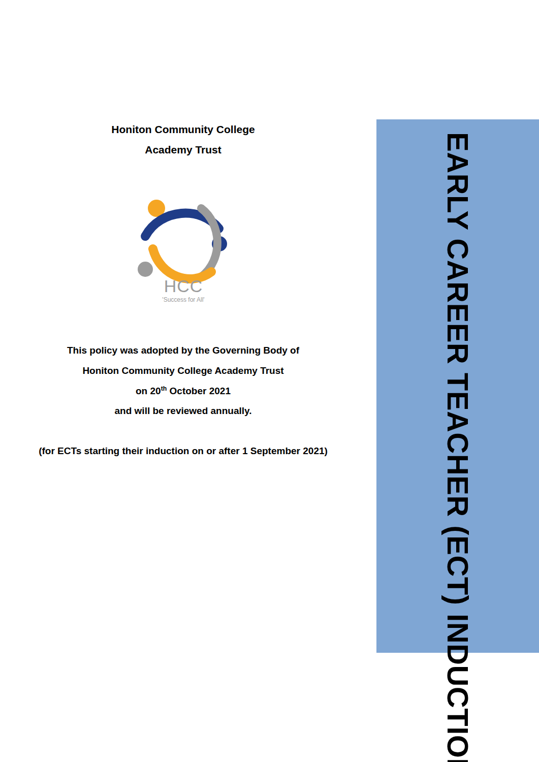EARLY CAREER TEACHER (ECT) INDUCTION POLICY
Honiton Community College
Academy Trust
HCC 'Success for All'
This policy was adopted by the Governing Body of
Honiton Community College Academy Trust
on 20th October 2021
and will be reviewed annually.
(for ECTs starting their induction on or after 1 September 2021)